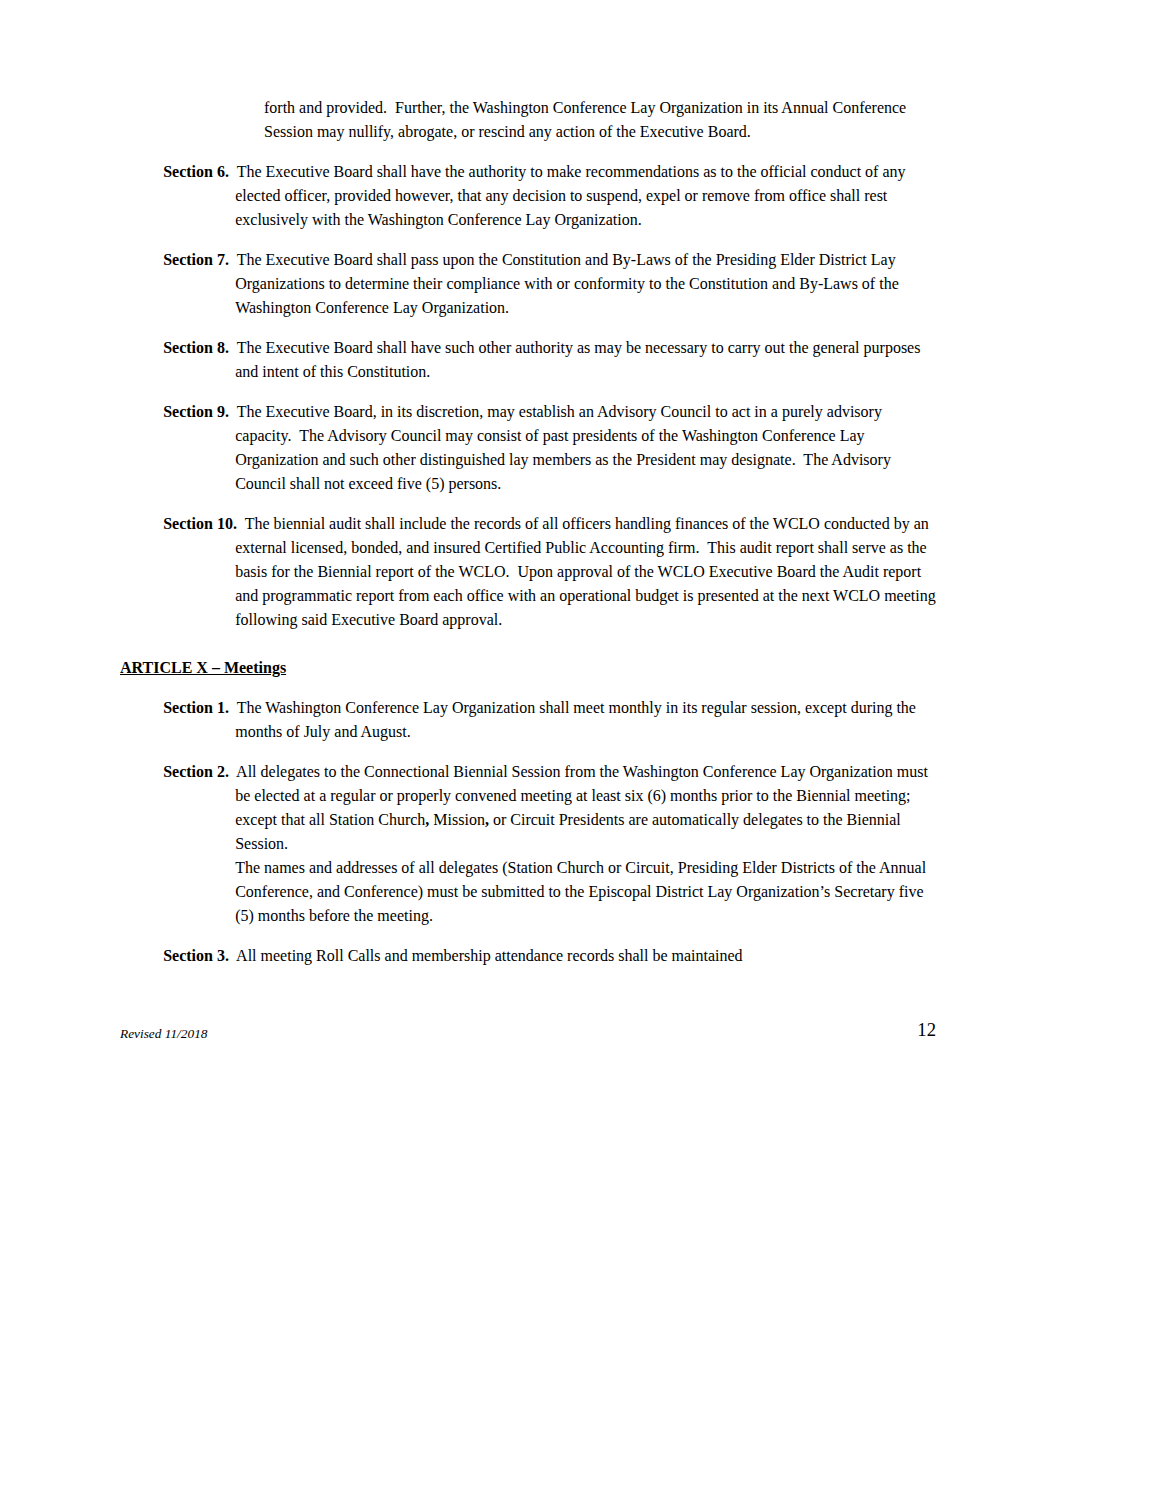forth and provided. Further, the Washington Conference Lay Organization in its Annual Conference Session may nullify, abrogate, or rescind any action of the Executive Board.
Section 6. The Executive Board shall have the authority to make recommendations as to the official conduct of any elected officer, provided however, that any decision to suspend, expel or remove from office shall rest exclusively with the Washington Conference Lay Organization.
Section 7. The Executive Board shall pass upon the Constitution and By-Laws of the Presiding Elder District Lay Organizations to determine their compliance with or conformity to the Constitution and By-Laws of the Washington Conference Lay Organization.
Section 8. The Executive Board shall have such other authority as may be necessary to carry out the general purposes and intent of this Constitution.
Section 9. The Executive Board, in its discretion, may establish an Advisory Council to act in a purely advisory capacity. The Advisory Council may consist of past presidents of the Washington Conference Lay Organization and such other distinguished lay members as the President may designate. The Advisory Council shall not exceed five (5) persons.
Section 10. The biennial audit shall include the records of all officers handling finances of the WCLO conducted by an external licensed, bonded, and insured Certified Public Accounting firm. This audit report shall serve as the basis for the Biennial report of the WCLO. Upon approval of the WCLO Executive Board the Audit report and programmatic report from each office with an operational budget is presented at the next WCLO meeting following said Executive Board approval.
ARTICLE X – Meetings
Section 1. The Washington Conference Lay Organization shall meet monthly in its regular session, except during the months of July and August.
Section 2. All delegates to the Connectional Biennial Session from the Washington Conference Lay Organization must be elected at a regular or properly convened meeting at least six (6) months prior to the Biennial meeting; except that all Station Church, Mission, or Circuit Presidents are automatically delegates to the Biennial Session.
The names and addresses of all delegates (Station Church or Circuit, Presiding Elder Districts of the Annual Conference, and Conference) must be submitted to the Episcopal District Lay Organization’s Secretary five (5) months before the meeting.
Section 3. All meeting Roll Calls and membership attendance records shall be maintained
Revised 11/2018
12